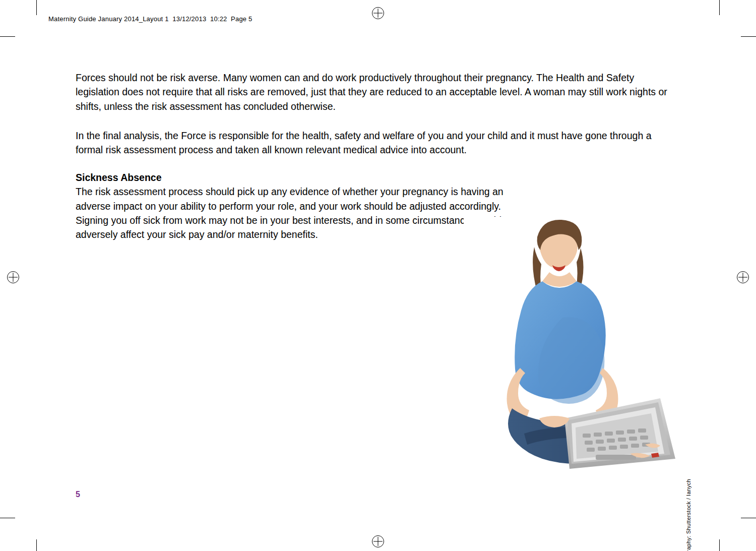Maternity Guide January 2014_Layout 1 13/12/2013 10:22 Page 5
Forces should not be risk averse. Many women can and do work productively throughout their pregnancy. The Health and Safety legislation does not require that all risks are removed, just that they are reduced to an acceptable level. A woman may still work nights or shifts, unless the risk assessment has concluded otherwise.
In the final analysis, the Force is responsible for the health, safety and welfare of you and your child and it must have gone through a formal risk assessment process and taken all known relevant medical advice into account.
Sickness Absence
The risk assessment process should pick up any evidence of whether your pregnancy is having an adverse impact on your ability to perform your role, and your work should be adjusted accordingly. Signing you off sick from work may not be in your best interests, and in some circumstances could adversely affect your sick pay and/or maternity benefits.
Photography: Shutterstock / Ianych
5